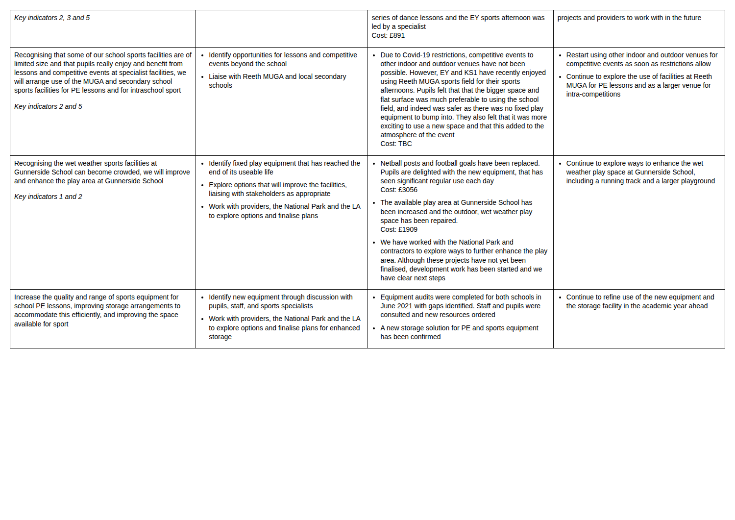| Key indicators 2, 3 and 5 | | series of dance lessons and the EY sports afternoon was led by a specialist Cost: £891 | projects and providers to work with in the future |
| Recognising that some of our school sports facilities are of limited size and that pupils really enjoy and benefit from lessons and competitive events at specialist facilities, we will arrange use of the MUGA and secondary school sports facilities for PE lessons and for intraschool sport Key indicators 2 and 5 | Identify opportunities for lessons and competitive events beyond the school Liaise with Reeth MUGA and local secondary schools | Due to Covid-19 restrictions, competitive events to other indoor and outdoor venues have not been possible. However, EY and KS1 have recently enjoyed using Reeth MUGA sports field for their sports afternoons. Pupils felt that that the bigger space and flat surface was much preferable to using the school field, and indeed was safer as there was no fixed play equipment to bump into. They also felt that it was more exciting to use a new space and that this added to the atmosphere of the event Cost: TBC | Restart using other indoor and outdoor venues for competitive events as soon as restrictions allow Continue to explore the use of facilities at Reeth MUGA for PE lessons and as a larger venue for intra-competitions |
| Recognising the wet weather sports facilities at Gunnerside School can become crowded, we will improve and enhance the play area at Gunnerside School Key indicators 1 and 2 | Identify fixed play equipment that has reached the end of its useable life Explore options that will improve the facilities, liaising with stakeholders as appropriate Work with providers, the National Park and the LA to explore options and finalise plans | Netball posts and football goals have been replaced. Pupils are delighted with the new equipment, that has seen significant regular use each day Cost: £3056 The available play area at Gunnerside School has been increased and the outdoor, wet weather play space has been repaired. Cost: £1909 We have worked with the National Park and contractors to explore ways to further enhance the play area. Although these projects have not yet been finalised, development work has been started and we have clear next steps | Continue to explore ways to enhance the wet weather play space at Gunnerside School, including a running track and a larger playground |
| Increase the quality and range of sports equipment for school PE lessons, improving storage arrangements to accommodate this efficiently, and improving the space available for sport | Identify new equipment through discussion with pupils, staff, and sports specialists Work with providers, the National Park and the LA to explore options and finalise plans for enhanced storage | Equipment audits were completed for both schools in June 2021 with gaps identified. Staff and pupils were consulted and new resources ordered A new storage solution for PE and sports equipment has been confirmed | Continue to refine use of the new equipment and the storage facility in the academic year ahead |